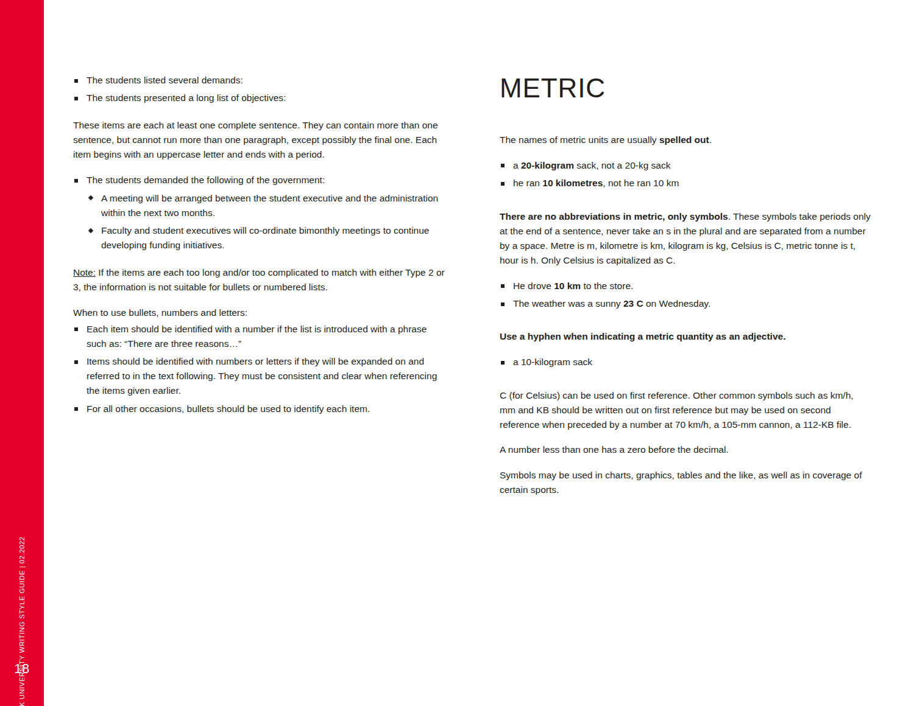York University Writing Style Guide | 02.2022
18
The students listed several demands:
The students presented a long list of objectives:
These items are each at least one complete sentence. They can contain more than one sentence, but cannot run more than one paragraph, except possibly the final one. Each item begins with an uppercase letter and ends with a period.
The students demanded the following of the government:
A meeting will be arranged between the student executive and the administration within the next two months.
Faculty and student executives will co-ordinate bimonthly meetings to continue developing funding initiatives.
Note: If the items are each too long and/or too complicated to match with either Type 2 or 3, the information is not suitable for bullets or numbered lists.
When to use bullets, numbers and letters:
Each item should be identified with a number if the list is introduced with a phrase such as: “There are three reasons…”
Items should be identified with numbers or letters if they will be expanded on and referred to in the text following. They must be consistent and clear when referencing the items given earlier.
For all other occasions, bullets should be used to identify each item.
Metric
The names of metric units are usually spelled out.
a 20-kilogram sack, not a 20-kg sack
he ran 10 kilometres, not he ran 10 km
There are no abbreviations in metric, only symbols. These symbols take periods only at the end of a sentence, never take an s in the plural and are separated from a number by a space. Metre is m, kilometre is km, kilogram is kg, Celsius is C, metric tonne is t, hour is h. Only Celsius is capitalized as C.
He drove 10 km to the store.
The weather was a sunny 23 C on Wednesday.
Use a hyphen when indicating a metric quantity as an adjective.
a 10-kilogram sack
C (for Celsius) can be used on first reference. Other common symbols such as km/h, mm and KB should be written out on first reference but may be used on second reference when preceded by a number at 70 km/h, a 105-mm cannon, a 112-KB file.
A number less than one has a zero before the decimal.
Symbols may be used in charts, graphics, tables and the like, as well as in coverage of certain sports.